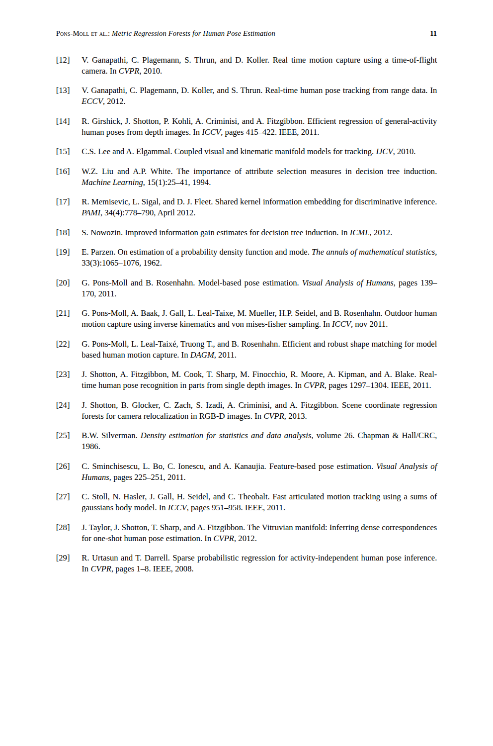11 Pons-Moll et al.: Metric Regression Forests for Human Pose Estimation
V. Ganapathi, C. Plagemann, S. Thrun, and D. Koller. Real time motion capture using a time-of-flight camera. In CVPR, 2010.
V. Ganapathi, C. Plagemann, D. Koller, and S. Thrun. Real-time human pose tracking from range data. In ECCV, 2012.
R. Girshick, J. Shotton, P. Kohli, A. Criminisi, and A. Fitzgibbon. Efficient regression of general-activity human poses from depth images. In ICCV, pages 415–422. IEEE, 2011.
C.S. Lee and A. Elgammal. Coupled visual and kinematic manifold models for tracking. IJCV, 2010.
W.Z. Liu and A.P. White. The importance of attribute selection measures in decision tree induction. Machine Learning, 15(1):25–41, 1994.
R. Memisevic, L. Sigal, and D. J. Fleet. Shared kernel information embedding for discriminative inference. PAMI, 34(4):778–790, April 2012.
S. Nowozin. Improved information gain estimates for decision tree induction. In ICML, 2012.
E. Parzen. On estimation of a probability density function and mode. The annals of mathematical statistics, 33(3):1065–1076, 1962.
G. Pons-Moll and B. Rosenhahn. Model-based pose estimation. Visual Analysis of Humans, pages 139–170, 2011.
G. Pons-Moll, A. Baak, J. Gall, L. Leal-Taixe, M. Mueller, H.P. Seidel, and B. Rosenhahn. Outdoor human motion capture using inverse kinematics and von mises-fisher sampling. In ICCV, nov 2011.
G. Pons-Moll, L. Leal-Taixé, Truong T., and B. Rosenhahn. Efficient and robust shape matching for model based human motion capture. In DAGM, 2011.
J. Shotton, A. Fitzgibbon, M. Cook, T. Sharp, M. Finocchio, R. Moore, A. Kipman, and A. Blake. Real-time human pose recognition in parts from single depth images. In CVPR, pages 1297–1304. IEEE, 2011.
J. Shotton, B. Glocker, C. Zach, S. Izadi, A. Criminisi, and A. Fitzgibbon. Scene coordinate regression forests for camera relocalization in RGB-D images. In CVPR, 2013.
B.W. Silverman. Density estimation for statistics and data analysis, volume 26. Chapman & Hall/CRC, 1986.
C. Sminchisescu, L. Bo, C. Ionescu, and A. Kanaujia. Feature-based pose estimation. Visual Analysis of Humans, pages 225–251, 2011.
C. Stoll, N. Hasler, J. Gall, H. Seidel, and C. Theobalt. Fast articulated motion tracking using a sums of gaussians body model. In ICCV, pages 951–958. IEEE, 2011.
J. Taylor, J. Shotton, T. Sharp, and A. Fitzgibbon. The Vitruvian manifold: Inferring dense correspondences for one-shot human pose estimation. In CVPR, 2012.
R. Urtasun and T. Darrell. Sparse probabilistic regression for activity-independent human pose inference. In CVPR, pages 1–8. IEEE, 2008.